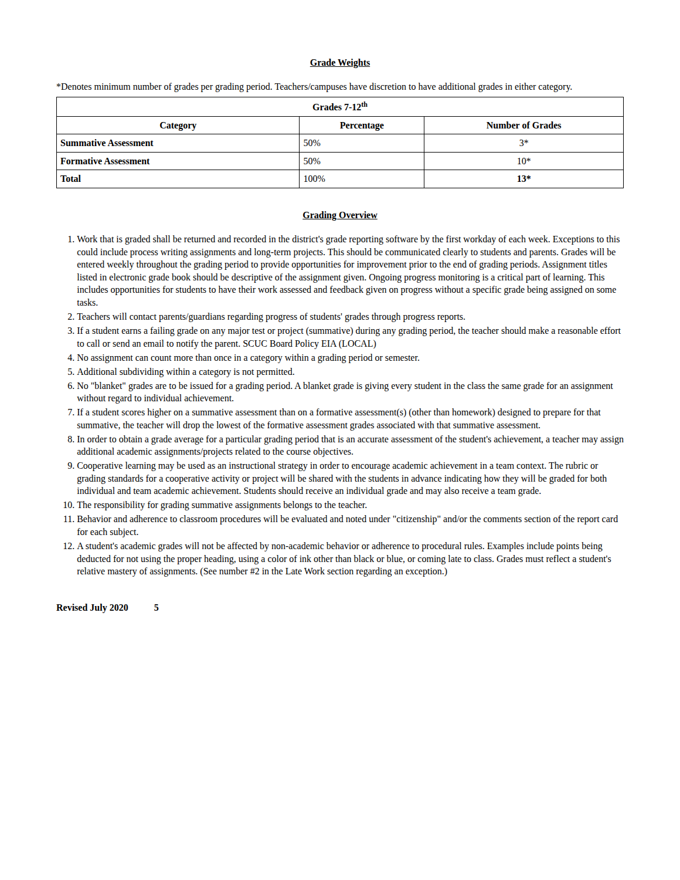Grade Weights
*Denotes minimum number of grades per grading period. Teachers/campuses have discretion to have additional grades in either category.
| Grades 7-12 th |
| --- |
| Category | Percentage | Number of Grades |
| Summative Assessment | 50% | 3* |
| Formative Assessment | 50% | 10* |
| Total | 100% | 13* |
Grading Overview
Work that is graded shall be returned and recorded in the district's grade reporting software by the first workday of each week. Exceptions to this could include process writing assignments and long-term projects. This should be communicated clearly to students and parents. Grades will be entered weekly throughout the grading period to provide opportunities for improvement prior to the end of grading periods. Assignment titles listed in electronic grade book should be descriptive of the assignment given. Ongoing progress monitoring is a critical part of learning. This includes opportunities for students to have their work assessed and feedback given on progress without a specific grade being assigned on some tasks.
Teachers will contact parents/guardians regarding progress of students' grades through progress reports.
If a student earns a failing grade on any major test or project (summative) during any grading period, the teacher should make a reasonable effort to call or send an email to notify the parent. SCUC Board Policy EIA (LOCAL)
No assignment can count more than once in a category within a grading period or semester.
Additional subdividing within a category is not permitted.
No "blanket" grades are to be issued for a grading period. A blanket grade is giving every student in the class the same grade for an assignment without regard to individual achievement.
If a student scores higher on a summative assessment than on a formative assessment(s) (other than homework) designed to prepare for that summative, the teacher will drop the lowest of the formative assessment grades associated with that summative assessment.
In order to obtain a grade average for a particular grading period that is an accurate assessment of the student's achievement, a teacher may assign additional academic assignments/projects related to the course objectives.
Cooperative learning may be used as an instructional strategy in order to encourage academic achievement in a team context. The rubric or grading standards for a cooperative activity or project will be shared with the students in advance indicating how they will be graded for both individual and team academic achievement. Students should receive an individual grade and may also receive a team grade.
The responsibility for grading summative assignments belongs to the teacher.
Behavior and adherence to classroom procedures will be evaluated and noted under "citizenship" and/or the comments section of the report card for each subject.
A student's academic grades will not be affected by non-academic behavior or adherence to procedural rules. Examples include points being deducted for not using the proper heading, using a color of ink other than black or blue, or coming late to class. Grades must reflect a student's relative mastery of assignments. (See number #2 in the Late Work section regarding an exception.)
Revised July 2020 5